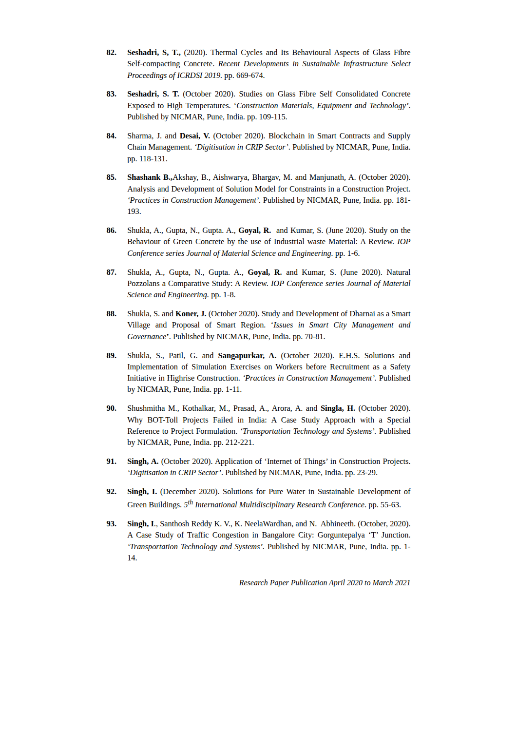Seshadri, S, T., (2020). Thermal Cycles and Its Behavioural Aspects of Glass Fibre Self-compacting Concrete. Recent Developments in Sustainable Infrastructure Select Proceedings of ICRDSI 2019. pp. 669-674.
Seshadri, S. T. (October 2020). Studies on Glass Fibre Self Consolidated Concrete Exposed to High Temperatures. ‘Construction Materials, Equipment and Technology’. Published by NICMAR, Pune, India. pp. 109-115.
Sharma, J. and Desai, V. (October 2020). Blockchain in Smart Contracts and Supply Chain Management. ‘Digitisation in CRIP Sector’. Published by NICMAR, Pune, India. pp. 118-131.
Shashank B., Akshay, B., Aishwarya, Bhargav, M. and Manjunath, A. (October 2020). Analysis and Development of Solution Model for Constraints in a Construction Project. ‘Practices in Construction Management’. Published by NICMAR, Pune, India. pp. 181-193.
Shukla, A., Gupta, N., Gupta. A., Goyal, R. and Kumar, S. (June 2020). Study on the Behaviour of Green Concrete by the use of Industrial waste Material: A Review. IOP Conference series Journal of Material Science and Engineering. pp. 1-6.
Shukla, A., Gupta, N., Gupta. A., Goyal, R. and Kumar, S. (June 2020). Natural Pozzolans a Comparative Study: A Review. IOP Conference series Journal of Material Science and Engineering. pp. 1-8.
Shukla, S. and Koner, J. (October 2020). Study and Development of Dharnai as a Smart Village and Proposal of Smart Region. ‘Issues in Smart City Management and Governance’. Published by NICMAR, Pune, India. pp. 70-81.
Shukla, S., Patil, G. and Sangapurkar, A. (October 2020). E.H.S. Solutions and Implementation of Simulation Exercises on Workers before Recruitment as a Safety Initiative in Highrise Construction. ‘Practices in Construction Management’. Published by NICMAR, Pune, India. pp. 1-11.
Shushmitha M., Kothalkar, M., Prasad, A., Arora, A. and Singla, H. (October 2020). Why BOT-Toll Projects Failed in India: A Case Study Approach with a Special Reference to Project Formulation. ‘Transportation Technology and Systems’. Published by NICMAR, Pune, India. pp. 212-221.
Singh, A. (October 2020). Application of ‘Internet of Things’ in Construction Projects. ‘Digitisation in CRIP Sector’. Published by NICMAR, Pune, India. pp. 23-29.
Singh, I. (December 2020). Solutions for Pure Water in Sustainable Development of Green Buildings. 5th International Multidisciplinary Research Conference. pp. 55-63.
Singh, I., Santhosh Reddy K. V., K. NeelaWardhan, and N. Abhineeth. (October, 2020). A Case Study of Traffic Congestion in Bangalore City: Gorguntepalya ‘T’ Junction. ‘Transportation Technology and Systems’. Published by NICMAR, Pune, India. pp. 1-14.
Research Paper Publication April 2020 to March 2021